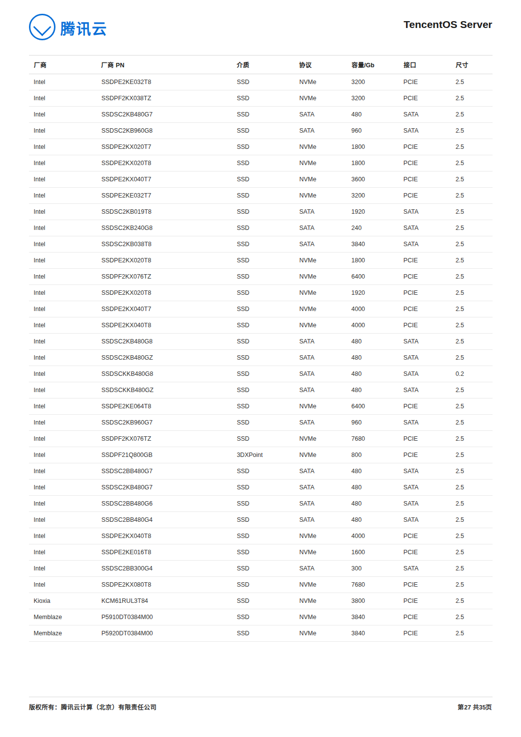腾讯云
TencentOS Server
| 厂商 | 厂商 PN | 介质 | 协议 | 容量/Gb | 接口 | 尺寸 |
| --- | --- | --- | --- | --- | --- | --- |
| Intel | SSDPE2KE032T8 | SSD | NVMe | 3200 | PCIE | 2.5 |
| Intel | SSDPF2KX038TZ | SSD | NVMe | 3200 | PCIE | 2.5 |
| Intel | SSDSC2KB480G7 | SSD | SATA | 480 | SATA | 2.5 |
| Intel | SSDSC2KB960G8 | SSD | SATA | 960 | SATA | 2.5 |
| Intel | SSDPE2KX020T7 | SSD | NVMe | 1800 | PCIE | 2.5 |
| Intel | SSDPE2KX020T8 | SSD | NVMe | 1800 | PCIE | 2.5 |
| Intel | SSDPE2KX040T7 | SSD | NVMe | 3600 | PCIE | 2.5 |
| Intel | SSDPE2KE032T7 | SSD | NVMe | 3200 | PCIE | 2.5 |
| Intel | SSDSC2KB019T8 | SSD | SATA | 1920 | SATA | 2.5 |
| Intel | SSDSC2KB240G8 | SSD | SATA | 240 | SATA | 2.5 |
| Intel | SSDSC2KB038T8 | SSD | SATA | 3840 | SATA | 2.5 |
| Intel | SSDPE2KX020T8 | SSD | NVMe | 1800 | PCIE | 2.5 |
| Intel | SSDPF2KX076TZ | SSD | NVMe | 6400 | PCIE | 2.5 |
| Intel | SSDPE2KX020T8 | SSD | NVMe | 1920 | PCIE | 2.5 |
| Intel | SSDPE2KX040T7 | SSD | NVMe | 4000 | PCIE | 2.5 |
| Intel | SSDPE2KX040T8 | SSD | NVMe | 4000 | PCIE | 2.5 |
| Intel | SSDSC2KB480G8 | SSD | SATA | 480 | SATA | 2.5 |
| Intel | SSDSC2KB480GZ | SSD | SATA | 480 | SATA | 2.5 |
| Intel | SSDSCKKB480G8 | SSD | SATA | 480 | SATA | 0.2 |
| Intel | SSDSCKKB480GZ | SSD | SATA | 480 | SATA | 2.5 |
| Intel | SSDPE2KE064T8 | SSD | NVMe | 6400 | PCIE | 2.5 |
| Intel | SSDSC2KB960G7 | SSD | SATA | 960 | SATA | 2.5 |
| Intel | SSDPF2KX076TZ | SSD | NVMe | 7680 | PCIE | 2.5 |
| Intel | SSDPF21Q800GB | 3DXPoint | NVMe | 800 | PCIE | 2.5 |
| Intel | SSDSC2BB480G7 | SSD | SATA | 480 | SATA | 2.5 |
| Intel | SSDSC2KB480G7 | SSD | SATA | 480 | SATA | 2.5 |
| Intel | SSDSC2BB480G6 | SSD | SATA | 480 | SATA | 2.5 |
| Intel | SSDSC2BB480G4 | SSD | SATA | 480 | SATA | 2.5 |
| Intel | SSDPE2KX040T8 | SSD | NVMe | 4000 | PCIE | 2.5 |
| Intel | SSDPE2KE016T8 | SSD | NVMe | 1600 | PCIE | 2.5 |
| Intel | SSDSC2BB300G4 | SSD | SATA | 300 | SATA | 2.5 |
| Intel | SSDPE2KX080T8 | SSD | NVMe | 7680 | PCIE | 2.5 |
| Kioxia | KCM61RUL3T84 | SSD | NVMe | 3800 | PCIE | 2.5 |
| Memblaze | P5910DT0384M00 | SSD | NVMe | 3840 | PCIE | 2.5 |
| Memblaze | P5920DT0384M00 | SSD | NVMe | 3840 | PCIE | 2.5 |
版权所有：腾讯云计算（北京）有限责任公司
第27 共35页